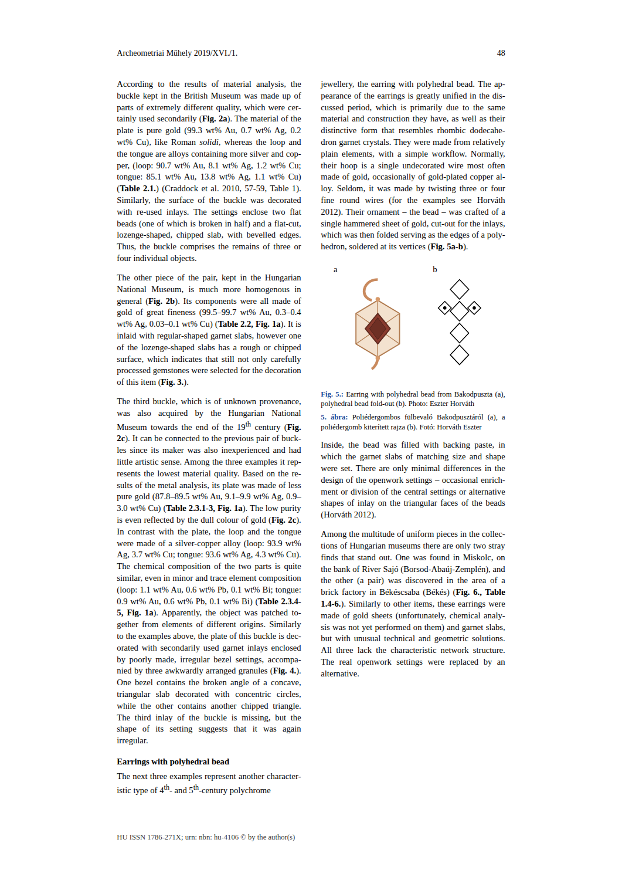Archeometriai Műhely 2019/XVI./1.
48
According to the results of material analysis, the buckle kept in the British Museum was made up of parts of extremely different quality, which were certainly used secondarily (Fig. 2a). The material of the plate is pure gold (99.3 wt% Au, 0.7 wt% Ag, 0.2 wt% Cu), like Roman solidi, whereas the loop and the tongue are alloys containing more silver and copper, (loop: 90.7 wt% Au, 8.1 wt% Ag, 1.2 wt% Cu; tongue: 85.1 wt% Au, 13.8 wt% Ag, 1.1 wt% Cu) (Table 2.1.) (Craddock et al. 2010, 57-59, Table 1). Similarly, the surface of the buckle was decorated with re-used inlays. The settings enclose two flat beads (one of which is broken in half) and a flat-cut, lozenge-shaped, chipped slab, with bevelled edges. Thus, the buckle comprises the remains of three or four individual objects.
The other piece of the pair, kept in the Hungarian National Museum, is much more homogenous in general (Fig. 2b). Its components were all made of gold of great fineness (99.5–99.7 wt% Au, 0.3–0.4 wt% Ag, 0.03–0.1 wt% Cu) (Table 2.2, Fig. 1a). It is inlaid with regular-shaped garnet slabs, however one of the lozenge-shaped slabs has a rough or chipped surface, which indicates that still not only carefully processed gemstones were selected for the decoration of this item (Fig. 3.).
The third buckle, which is of unknown provenance, was also acquired by the Hungarian National Museum towards the end of the 19th century (Fig. 2c). It can be connected to the previous pair of buckles since its maker was also inexperienced and had little artistic sense. Among the three examples it represents the lowest material quality. Based on the results of the metal analysis, its plate was made of less pure gold (87.8–89.5 wt% Au, 9.1–9.9 wt% Ag, 0.9–3.0 wt% Cu) (Table 2.3.1-3, Fig. 1a). The low purity is even reflected by the dull colour of gold (Fig. 2c). In contrast with the plate, the loop and the tongue were made of a silver-copper alloy (loop: 93.9 wt% Ag, 3.7 wt% Cu; tongue: 93.6 wt% Ag, 4.3 wt% Cu). The chemical composition of the two parts is quite similar, even in minor and trace element composition (loop: 1.1 wt% Au, 0.6 wt% Pb, 0.1 wt% Bi; tongue: 0.9 wt% Au, 0.6 wt% Pb, 0.1 wt% Bi) (Table 2.3.4-5, Fig. 1a). Apparently, the object was patched together from elements of different origins. Similarly to the examples above, the plate of this buckle is decorated with secondarily used garnet inlays enclosed by poorly made, irregular bezel settings, accompanied by three awkwardly arranged granules (Fig. 4.). One bezel contains the broken angle of a concave, triangular slab decorated with concentric circles, while the other contains another chipped triangle. The third inlay of the buckle is missing, but the shape of its setting suggests that it was again irregular.
Earrings with polyhedral bead
The next three examples represent another characteristic type of 4th- and 5th-century polychrome
jewellery, the earring with polyhedral bead. The appearance of the earrings is greatly unified in the discussed period, which is primarily due to the same material and construction they have, as well as their distinctive form that resembles rhombic dodecahedron garnet crystals. They were made from relatively plain elements, with a simple workflow. Normally, their hoop is a single undecorated wire most often made of gold, occasionally of gold-plated copper alloy. Seldom, it was made by twisting three or four fine round wires (for the examples see Horváth 2012). Their ornament – the bead – was crafted of a single hammered sheet of gold, cut-out for the inlays, which was then folded serving as the edges of a polyhedron, soldered at its vertices (Fig. 5a-b).
a b
Fig. 5.: Earring with polyhedral bead from Bakodpuszta (a), polyhedral bead fold-out (b). Photo: Eszter Horváth
5. ábra: Poliédergombos fülbevaló Bakodpusztáról (a), a poliédergomb kiterített rajza (b). Fotó: Horváth Eszter
Inside, the bead was filled with backing paste, in which the garnet slabs of matching size and shape were set. There are only minimal differences in the design of the openwork settings – occasional enrichment or division of the central settings or alternative shapes of inlay on the triangular faces of the beads (Horváth 2012).
Among the multitude of uniform pieces in the collections of Hungarian museums there are only two stray finds that stand out. One was found in Miskolc, on the bank of River Sajó (Borsod-Abaúj-Zemplén), and the other (a pair) was discovered in the area of a brick factory in Békéscsaba (Békés) (Fig. 6., Table 1.4-6.). Similarly to other items, these earrings were made of gold sheets (unfortunately, chemical analysis was not yet performed on them) and garnet slabs, but with unusual technical and geometric solutions. All three lack the characteristic network structure. The real openwork settings were replaced by an alternative.
HU ISSN 1786-271X; urn: nbn: hu-4106 © by the author(s)